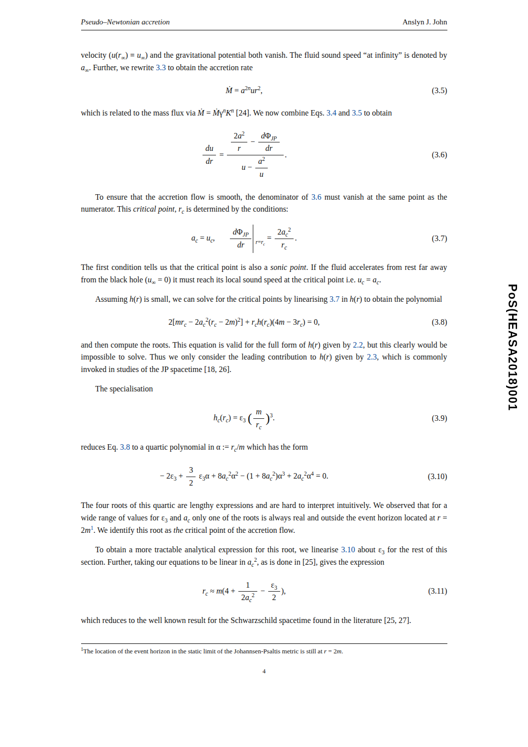PoS(HEASA2018)001
Pseudo–Newtonian accretion Anslyn J. John
velocity (u(r∞) ≡ u∞) and the gravitational potential both vanish. The fluid sound speed “at infinity” is denoted by a∞. Further, we rewrite 3.3 to obtain the accretion rate
Ṁ = a2nur2,
(3.5)
which is related to the mass flux via Ṁ = ṀγnKn [24]. We now combine Eqs. 3.4 and 3.5 to obtain
du dr = 2a2 r − d ΦJP dr u − a2 u .
(3.6)
To ensure that the accretion flow is smooth, the denominator of 3.6 must vanish at the same point as the numerator. This critical point, rc is determined by the conditions:
ac = uc, d ΦJP dr r=rc = 2ac2 rc.
(3.7)
The first condition tells us that the critical point is also a sonic point. If the fluid accelerates from rest far away from the black hole (u∞ = 0) it must reach its local sound speed at the critical point i.e. uc = ac.
Assuming h(r) is small, we can solve for the critical points by linearising 3.7 in h(r) to obtain the polynomial
2[mrc − 2ac2(rc − 2m)2] + rch(rc)(4m − 3rc) = 0,
(3.8)
and then compute the roots. This equation is valid for the full form of h(r) given by 2.2, but this clearly would be impossible to solve. Thus we only consider the leading contribution to h(r) given by 2.3, which is commonly invoked in studies of the JP spacetime [18, 26].
The specialisation
hc(rc) = ε3 (mrc)3.
(3.9)
reduces Eq. 3.8 to a quartic polynomial in α := rc/m which has the form
− 2ε3 + 32 ε3α + 8ac2α2 − (1 + 8ac2)α3 + 2ac2α4 = 0.
(3.10)
The four roots of this quartic are lengthy expressions and are hard to interpret intuitively. We observed that for a wide range of values for ε3 and ac only one of the roots is always real and outside the event horizon located at r = 2m1. We identify this root as the critical point of the accretion flow.
To obtain a more tractable analytical expression for this root, we linearise 3.10 about ε3 for the rest of this section. Further, taking our equations to be linear in ac2, as is done in [25], gives the expression
rc ≈ m(4 + 12ac2 − ε32),
(3.11)
which reduces to the well known result for the Schwarzschild spacetime found in the literature [25, 27].
1The location of the event horizon in the static limit of the Johannsen-Psaltis metric is still at r = 2m.
4